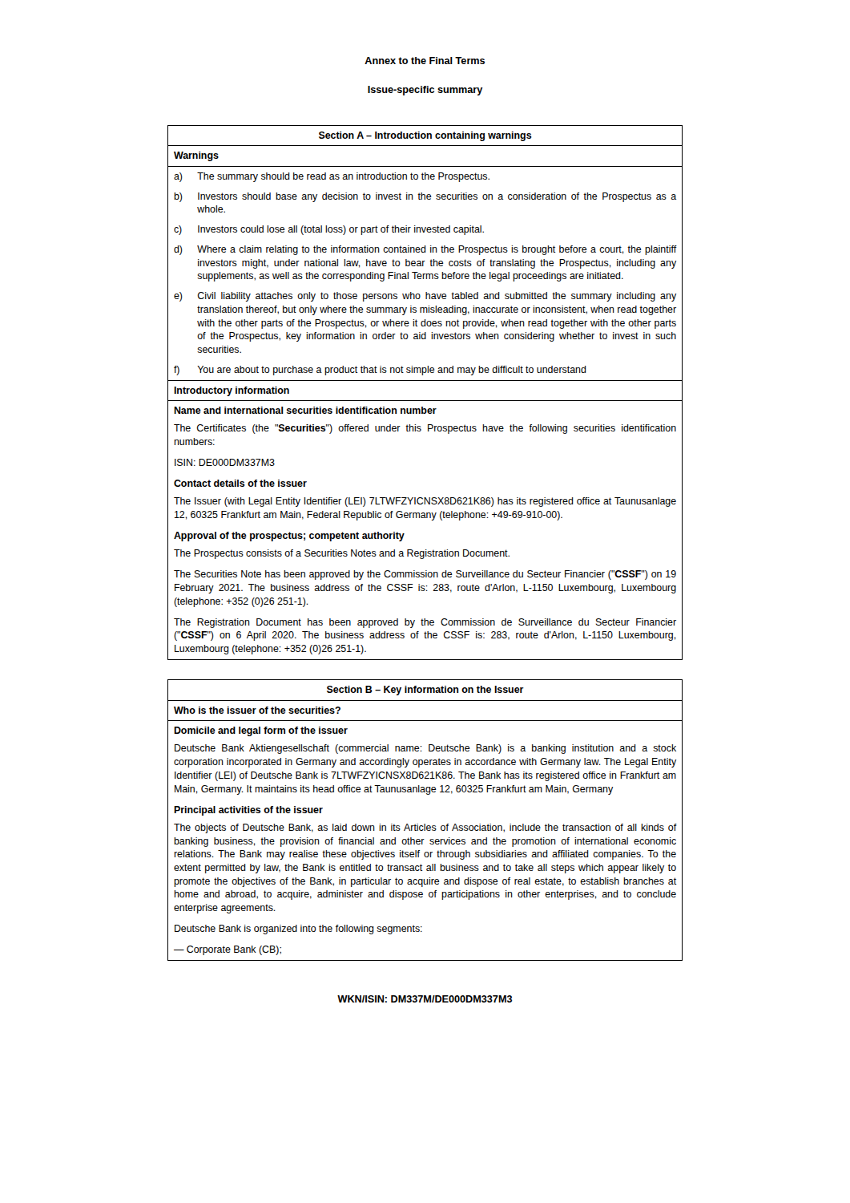Annex to the Final Terms
Issue-specific summary
| Section A – Introduction containing warnings |
| Warnings |
| a) The summary should be read as an introduction to the Prospectus. b) Investors should base any decision to invest in the securities on a consideration of the Prospectus as a whole. c) Investors could lose all (total loss) or part of their invested capital. d) Where a claim relating to the information contained in the Prospectus is brought before a court, the plaintiff investors might, under national law, have to bear the costs of translating the Prospectus, including any supplements, as well as the corresponding Final Terms before the legal proceedings are initiated. e) Civil liability attaches only to those persons who have tabled and submitted the summary including any translation thereof, but only where the summary is misleading, inaccurate or inconsistent, when read together with the other parts of the Prospectus, or where it does not provide, when read together with the other parts of the Prospectus, key information in order to aid investors when considering whether to invest in such securities. f) You are about to purchase a product that is not simple and may be difficult to understand |
| Introductory information |
| Name and international securities identification number The Certificates (the " Securities ") offered under this Prospectus have the following securities identification numbers: ISIN: DE000DM337M3 Contact details of the issuer The Issuer (with Legal Entity Identifier (LEI) 7LTWFZYICNSX8D621K86) has its registered office at Taunusanlage 12, 60325 Frankfurt am Main, Federal Republic of Germany (telephone: +49-69-910-00). Approval of the prospectus; competent authority The Prospectus consists of a Securities Notes and a Registration Document. The Securities Note has been approved by the Commission de Surveillance du Secteur Financier (" CSSF ") on 19 February 2021. The business address of the CSSF is: 283, route d'Arlon, L-1150 Luxembourg, Luxembourg (telephone: +352 (0)26 251-1). The Registration Document has been approved by the Commission de Surveillance du Secteur Financier (" CSSF ") on 6 April 2020. The business address of the CSSF is: 283, route d'Arlon, L-1150 Luxembourg, Luxembourg (telephone: +352 (0)26 251-1). |
| Section B – Key information on the Issuer |
| Who is the issuer of the securities? |
| Domicile and legal form of the issuer Deutsche Bank Aktiengesellschaft (commercial name: Deutsche Bank) is a banking institution and a stock corporation incorporated in Germany and accordingly operates in accordance with Germany law. The Legal Entity Identifier (LEI) of Deutsche Bank is 7LTWFZYICNSX8D621K86. The Bank has its registered office in Frankfurt am Main, Germany. It maintains its head office at Taunusanlage 12, 60325 Frankfurt am Main, Germany Principal activities of the issuer The objects of Deutsche Bank, as laid down in its Articles of Association, include the transaction of all kinds of banking business, the provision of financial and other services and the promotion of international economic relations. The Bank may realise these objectives itself or through subsidiaries and affiliated companies. To the extent permitted by law, the Bank is entitled to transact all business and to take all steps which appear likely to promote the objectives of the Bank, in particular to acquire and dispose of real estate, to establish branches at home and abroad, to acquire, administer and dispose of participations in other enterprises, and to conclude enterprise agreements. Deutsche Bank is organized into the following segments: — Corporate Bank (CB); |
WKN/ISIN: DM337M/DE000DM337M3